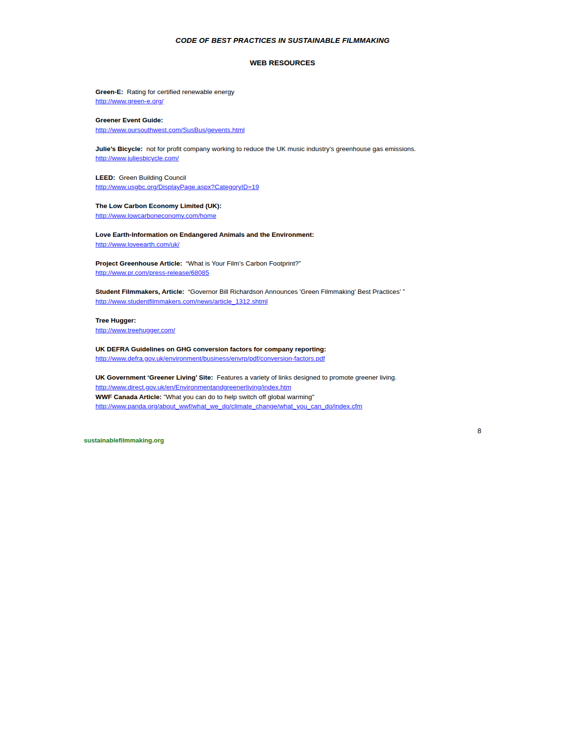CODE OF BEST PRACTICES IN SUSTAINABLE FILMMAKING
WEB RESOURCES
Green-E: Rating for certified renewable energy
http://www.green-e.org/
Greener Event Guide:
http://www.oursouthwest.com/SusBus/gevents.html
Julie’s Bicycle: not for profit company working to reduce the UK music industry’s greenhouse gas emissions.
http://www.juliesbicycle.com/
LEED: Green Building Council
http://www.usgbc.org/DisplayPage.aspx?CategoryID=19
The Low Carbon Economy Limited (UK):
http://www.lowcarboneconomy.com/home
Love Earth-Information on Endangered Animals and the Environment:
http://www.loveearth.com/uk/
Project Greenhouse Article: “What is Your Film’s Carbon Footprint?”
http://www.pr.com/press-release/68085
Student Filmmakers, Article: “Governor Bill Richardson Announces 'Green Filmmaking' Best Practices' ”
http://www.studentfilmmakers.com/news/article_1312.shtml
Tree Hugger:
http://www.treehugger.com/
UK DEFRA Guidelines on GHG conversion factors for company reporting:
http://www.defra.gov.uk/environment/business/envrp/pdf/conversion-factors.pdf
UK Government ‘Greener Living’ Site: Features a variety of links designed to promote greener living.
http://www.direct.gov.uk/en/Environmentandgreenerliving/index.htm
WWF Canada Article: "What you can do to help switch off global warming"
http://www.panda.org/about_wwf/what_we_do/climate_change/what_you_can_do/index.cfm
8
sustainablefilmmaking.org